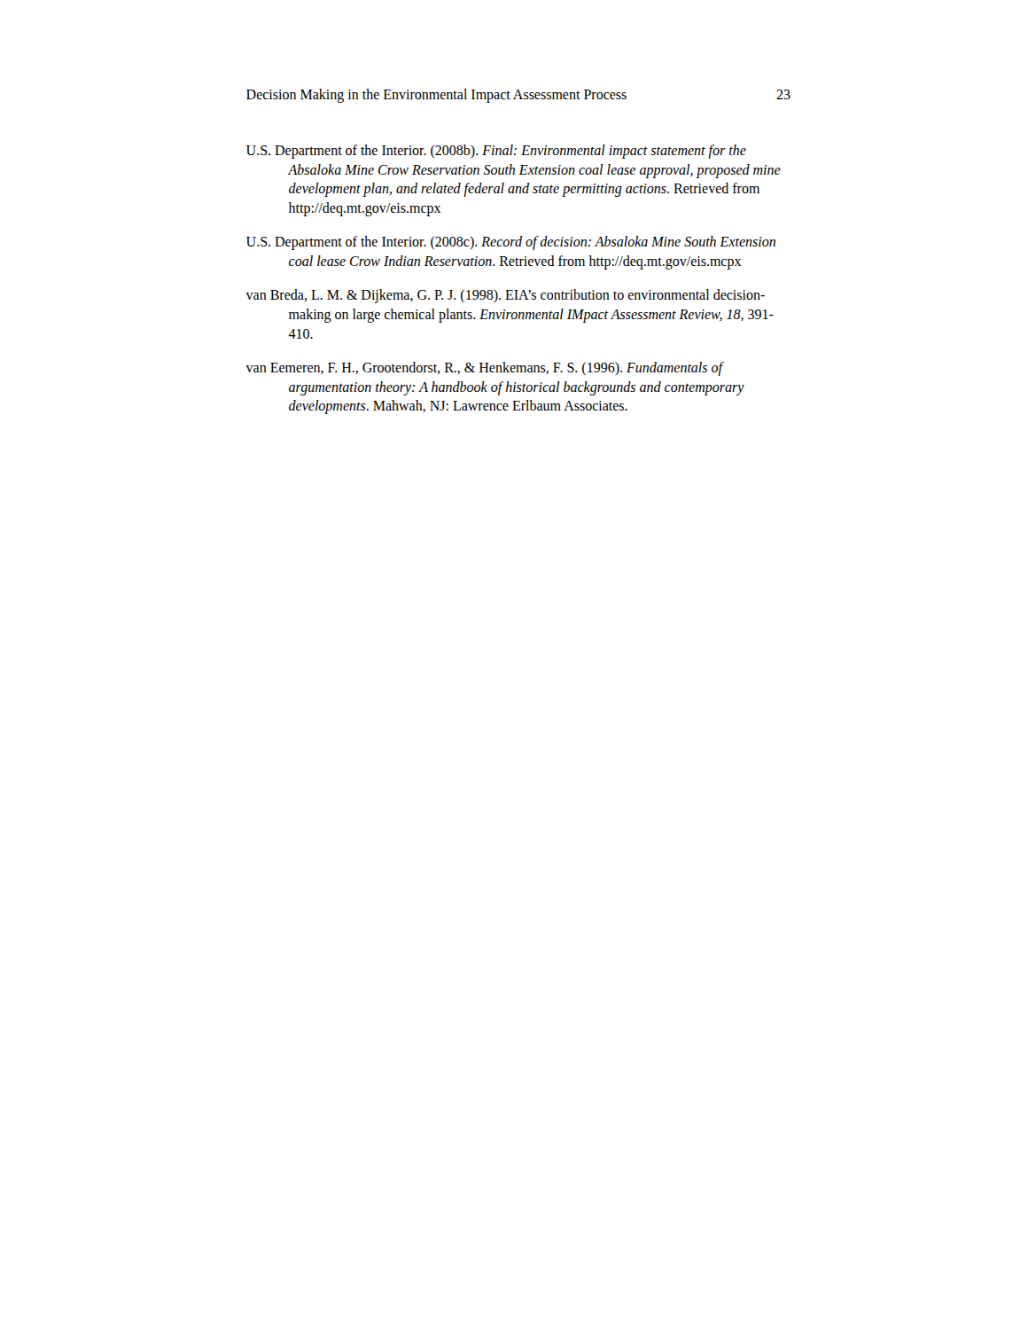Decision Making in the Environmental Impact Assessment Process 23
U.S. Department of the Interior. (2008b). Final: Environmental impact statement for the Absaloka Mine Crow Reservation South Extension coal lease approval, proposed mine development plan, and related federal and state permitting actions. Retrieved from http://deq.mt.gov/eis.mcpx
U.S. Department of the Interior. (2008c). Record of decision: Absaloka Mine South Extension coal lease Crow Indian Reservation. Retrieved from http://deq.mt.gov/eis.mcpx
van Breda, L. M. & Dijkema, G. P. J. (1998). EIA’s contribution to environmental decision-making on large chemical plants. Environmental IMpact Assessment Review, 18, 391-410.
van Eemeren, F. H., Grootendorst, R., & Henkemans, F. S. (1996). Fundamentals of argumentation theory: A handbook of historical backgrounds and contemporary developments. Mahwah, NJ: Lawrence Erlbaum Associates.